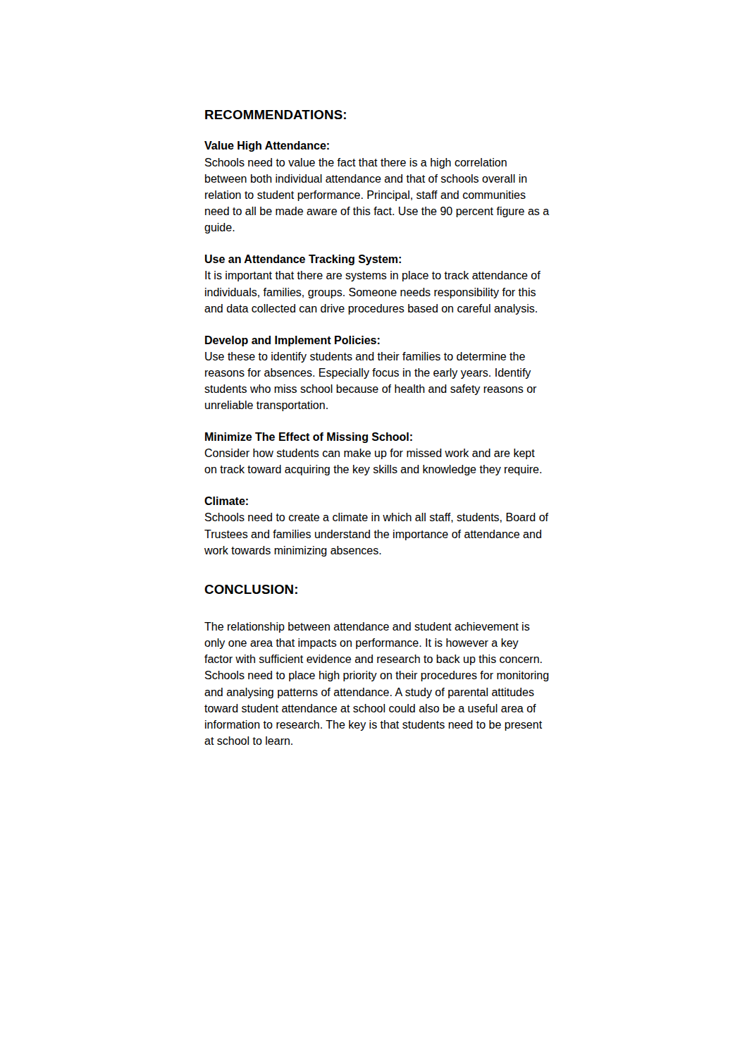RECOMMENDATIONS:
Value High Attendance:
Schools need to value the fact that there is a high correlation between both individual attendance and that of schools overall in relation to student performance. Principal, staff and communities need to all be made aware of this fact. Use the 90 percent figure as a guide.
Use an Attendance Tracking System:
It is important that there are systems in place to track attendance of individuals, families, groups. Someone needs responsibility for this and data collected can drive procedures based on careful analysis.
Develop and Implement Policies:
Use these to identify students and their families to determine the reasons for absences. Especially focus in the early years. Identify students who miss school because of health and safety reasons or unreliable transportation.
Minimize The Effect of Missing School:
Consider how students can make up for missed work and are kept on track toward acquiring the key skills and knowledge they require.
Climate:
Schools need to create a climate in which all staff, students, Board of Trustees and families understand the importance of attendance and work towards minimizing absences.
CONCLUSION:
The relationship between attendance and student achievement is only one area that impacts on performance. It is however a key factor with sufficient evidence and research to back up this concern. Schools need to place high priority on their procedures for monitoring and analysing patterns of attendance. A study of parental attitudes toward student attendance at school could also be a useful area of information to research. The key is that students need to be present at school to learn.